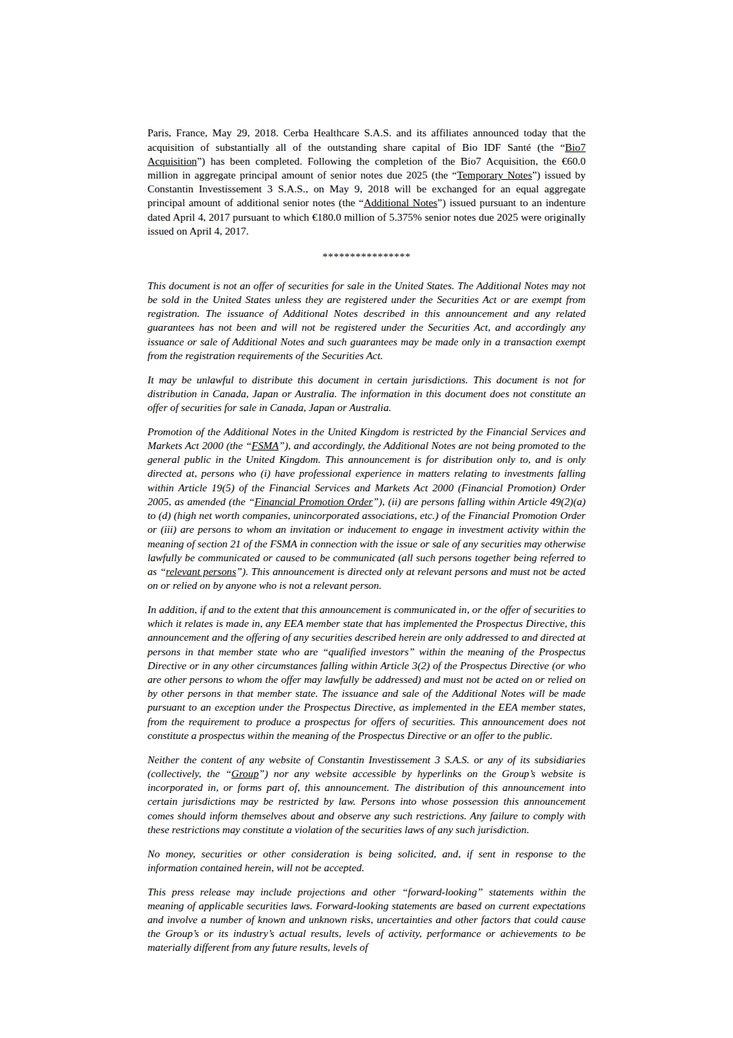Paris, France, May 29, 2018. Cerba Healthcare S.A.S. and its affiliates announced today that the acquisition of substantially all of the outstanding share capital of Bio IDF Santé (the “Bio7 Acquisition”) has been completed. Following the completion of the Bio7 Acquisition, the €60.0 million in aggregate principal amount of senior notes due 2025 (the “Temporary Notes”) issued by Constantin Investissement 3 S.A.S., on May 9, 2018 will be exchanged for an equal aggregate principal amount of additional senior notes (the “Additional Notes”) issued pursuant to an indenture dated April 4, 2017 pursuant to which €180.0 million of 5.375% senior notes due 2025 were originally issued on April 4, 2017.
****************
This document is not an offer of securities for sale in the United States. The Additional Notes may not be sold in the United States unless they are registered under the Securities Act or are exempt from registration. The issuance of Additional Notes described in this announcement and any related guarantees has not been and will not be registered under the Securities Act, and accordingly any issuance or sale of Additional Notes and such guarantees may be made only in a transaction exempt from the registration requirements of the Securities Act.
It may be unlawful to distribute this document in certain jurisdictions. This document is not for distribution in Canada, Japan or Australia. The information in this document does not constitute an offer of securities for sale in Canada, Japan or Australia.
Promotion of the Additional Notes in the United Kingdom is restricted by the Financial Services and Markets Act 2000 (the “FSMA”), and accordingly, the Additional Notes are not being promoted to the general public in the United Kingdom. This announcement is for distribution only to, and is only directed at, persons who (i) have professional experience in matters relating to investments falling within Article 19(5) of the Financial Services and Markets Act 2000 (Financial Promotion) Order 2005, as amended (the “Financial Promotion Order”), (ii) are persons falling within Article 49(2)(a) to (d) (high net worth companies, unincorporated associations, etc.) of the Financial Promotion Order or (iii) are persons to whom an invitation or inducement to engage in investment activity within the meaning of section 21 of the FSMA in connection with the issue or sale of any securities may otherwise lawfully be communicated or caused to be communicated (all such persons together being referred to as “relevant persons”). This announcement is directed only at relevant persons and must not be acted on or relied on by anyone who is not a relevant person.
In addition, if and to the extent that this announcement is communicated in, or the offer of securities to which it relates is made in, any EEA member state that has implemented the Prospectus Directive, this announcement and the offering of any securities described herein are only addressed to and directed at persons in that member state who are “qualified investors” within the meaning of the Prospectus Directive or in any other circumstances falling within Article 3(2) of the Prospectus Directive (or who are other persons to whom the offer may lawfully be addressed) and must not be acted on or relied on by other persons in that member state. The issuance and sale of the Additional Notes will be made pursuant to an exception under the Prospectus Directive, as implemented in the EEA member states, from the requirement to produce a prospectus for offers of securities. This announcement does not constitute a prospectus within the meaning of the Prospectus Directive or an offer to the public.
Neither the content of any website of Constantin Investissement 3 S.A.S. or any of its subsidiaries (collectively, the “Group”) nor any website accessible by hyperlinks on the Group’s website is incorporated in, or forms part of, this announcement. The distribution of this announcement into certain jurisdictions may be restricted by law. Persons into whose possession this announcement comes should inform themselves about and observe any such restrictions. Any failure to comply with these restrictions may constitute a violation of the securities laws of any such jurisdiction.
No money, securities or other consideration is being solicited, and, if sent in response to the information contained herein, will not be accepted.
This press release may include projections and other “forward-looking” statements within the meaning of applicable securities laws. Forward-looking statements are based on current expectations and involve a number of known and unknown risks, uncertainties and other factors that could cause the Group’s or its industry’s actual results, levels of activity, performance or achievements to be materially different from any future results, levels of